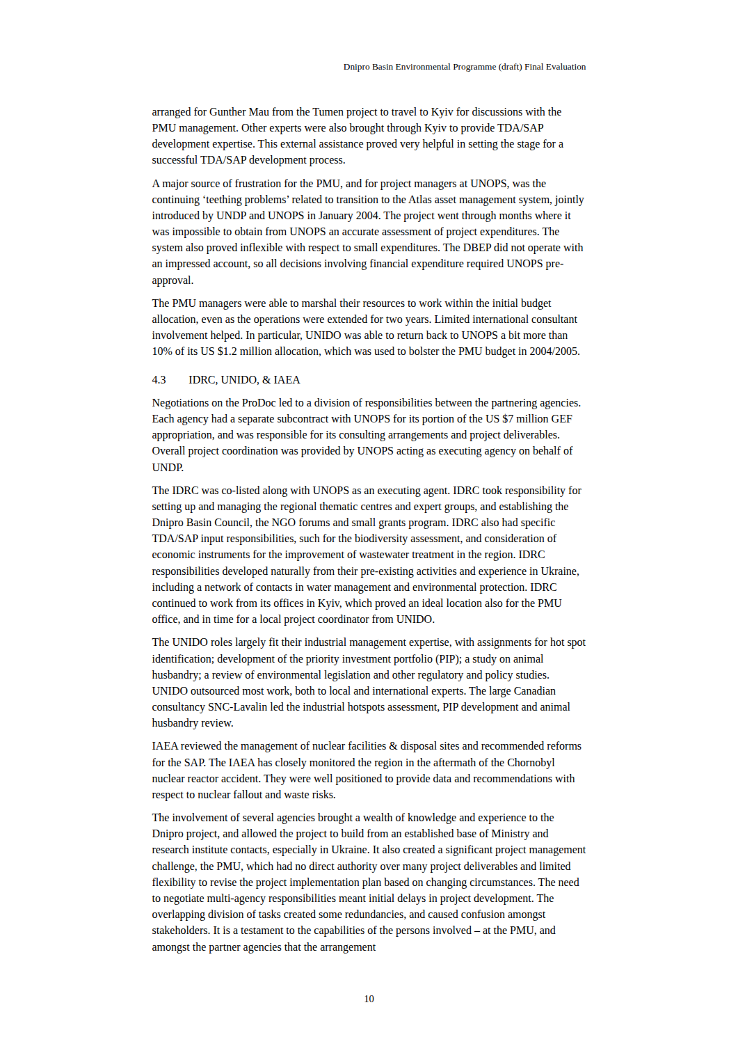Dnipro Basin Environmental Programme (draft) Final Evaluation
arranged for Gunther Mau from the Tumen project to travel to Kyiv for discussions with the PMU management. Other experts were also brought through Kyiv to provide TDA/SAP development expertise. This external assistance proved very helpful in setting the stage for a successful TDA/SAP development process.
A major source of frustration for the PMU, and for project managers at UNOPS, was the continuing ‘teething problems’ related to transition to the Atlas asset management system, jointly introduced by UNDP and UNOPS in January 2004. The project went through months where it was impossible to obtain from UNOPS an accurate assessment of project expenditures. The system also proved inflexible with respect to small expenditures. The DBEP did not operate with an impressed account, so all decisions involving financial expenditure required UNOPS pre-approval.
The PMU managers were able to marshal their resources to work within the initial budget allocation, even as the operations were extended for two years. Limited international consultant involvement helped. In particular, UNIDO was able to return back to UNOPS a bit more than 10% of its US $1.2 million allocation, which was used to bolster the PMU budget in 2004/2005.
4.3 IDRC, UNIDO, & IAEA
Negotiations on the ProDoc led to a division of responsibilities between the partnering agencies. Each agency had a separate subcontract with UNOPS for its portion of the US $7 million GEF appropriation, and was responsible for its consulting arrangements and project deliverables. Overall project coordination was provided by UNOPS acting as executing agency on behalf of UNDP.
The IDRC was co-listed along with UNOPS as an executing agent. IDRC took responsibility for setting up and managing the regional thematic centres and expert groups, and establishing the Dnipro Basin Council, the NGO forums and small grants program. IDRC also had specific TDA/SAP input responsibilities, such for the biodiversity assessment, and consideration of economic instruments for the improvement of wastewater treatment in the region. IDRC responsibilities developed naturally from their pre-existing activities and experience in Ukraine, including a network of contacts in water management and environmental protection. IDRC continued to work from its offices in Kyiv, which proved an ideal location also for the PMU office, and in time for a local project coordinator from UNIDO.
The UNIDO roles largely fit their industrial management expertise, with assignments for hot spot identification; development of the priority investment portfolio (PIP); a study on animal husbandry; a review of environmental legislation and other regulatory and policy studies. UNIDO outsourced most work, both to local and international experts. The large Canadian consultancy SNC-Lavalin led the industrial hotspots assessment, PIP development and animal husbandry review.
IAEA reviewed the management of nuclear facilities & disposal sites and recommended reforms for the SAP. The IAEA has closely monitored the region in the aftermath of the Chornobyl nuclear reactor accident. They were well positioned to provide data and recommendations with respect to nuclear fallout and waste risks.
The involvement of several agencies brought a wealth of knowledge and experience to the Dnipro project, and allowed the project to build from an established base of Ministry and research institute contacts, especially in Ukraine. It also created a significant project management challenge, the PMU, which had no direct authority over many project deliverables and limited flexibility to revise the project implementation plan based on changing circumstances. The need to negotiate multi-agency responsibilities meant initial delays in project development. The overlapping division of tasks created some redundancies, and caused confusion amongst stakeholders. It is a testament to the capabilities of the persons involved – at the PMU, and amongst the partner agencies that the arrangement
10